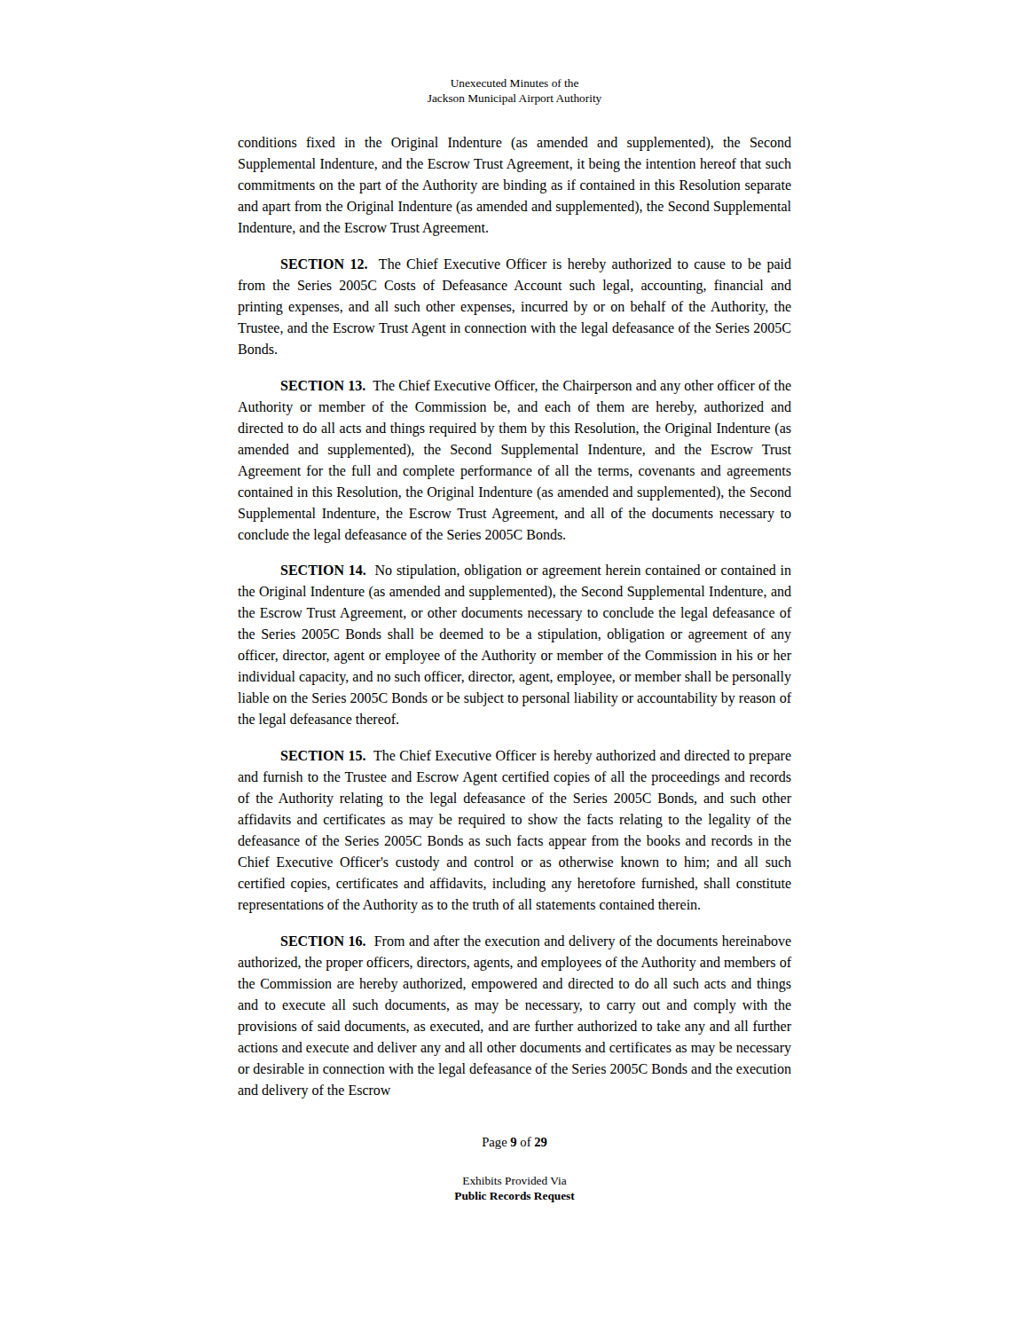Unexecuted Minutes of the
Jackson Municipal Airport Authority
conditions fixed in the Original Indenture (as amended and supplemented), the Second Supplemental Indenture, and the Escrow Trust Agreement, it being the intention hereof that such commitments on the part of the Authority are binding as if contained in this Resolution separate and apart from the Original Indenture (as amended and supplemented), the Second Supplemental Indenture, and the Escrow Trust Agreement.
SECTION 12. The Chief Executive Officer is hereby authorized to cause to be paid from the Series 2005C Costs of Defeasance Account such legal, accounting, financial and printing expenses, and all such other expenses, incurred by or on behalf of the Authority, the Trustee, and the Escrow Trust Agent in connection with the legal defeasance of the Series 2005C Bonds.
SECTION 13. The Chief Executive Officer, the Chairperson and any other officer of the Authority or member of the Commission be, and each of them are hereby, authorized and directed to do all acts and things required by them by this Resolution, the Original Indenture (as amended and supplemented), the Second Supplemental Indenture, and the Escrow Trust Agreement for the full and complete performance of all the terms, covenants and agreements contained in this Resolution, the Original Indenture (as amended and supplemented), the Second Supplemental Indenture, the Escrow Trust Agreement, and all of the documents necessary to conclude the legal defeasance of the Series 2005C Bonds.
SECTION 14. No stipulation, obligation or agreement herein contained or contained in the Original Indenture (as amended and supplemented), the Second Supplemental Indenture, and the Escrow Trust Agreement, or other documents necessary to conclude the legal defeasance of the Series 2005C Bonds shall be deemed to be a stipulation, obligation or agreement of any officer, director, agent or employee of the Authority or member of the Commission in his or her individual capacity, and no such officer, director, agent, employee, or member shall be personally liable on the Series 2005C Bonds or be subject to personal liability or accountability by reason of the legal defeasance thereof.
SECTION 15. The Chief Executive Officer is hereby authorized and directed to prepare and furnish to the Trustee and Escrow Agent certified copies of all the proceedings and records of the Authority relating to the legal defeasance of the Series 2005C Bonds, and such other affidavits and certificates as may be required to show the facts relating to the legality of the defeasance of the Series 2005C Bonds as such facts appear from the books and records in the Chief Executive Officer's custody and control or as otherwise known to him; and all such certified copies, certificates and affidavits, including any heretofore furnished, shall constitute representations of the Authority as to the truth of all statements contained therein.
SECTION 16. From and after the execution and delivery of the documents hereinabove authorized, the proper officers, directors, agents, and employees of the Authority and members of the Commission are hereby authorized, empowered and directed to do all such acts and things and to execute all such documents, as may be necessary, to carry out and comply with the provisions of said documents, as executed, and are further authorized to take any and all further actions and execute and deliver any and all other documents and certificates as may be necessary or desirable in connection with the legal defeasance of the Series 2005C Bonds and the execution and delivery of the Escrow
Page 9 of 29
Exhibits Provided Via
Public Records Request